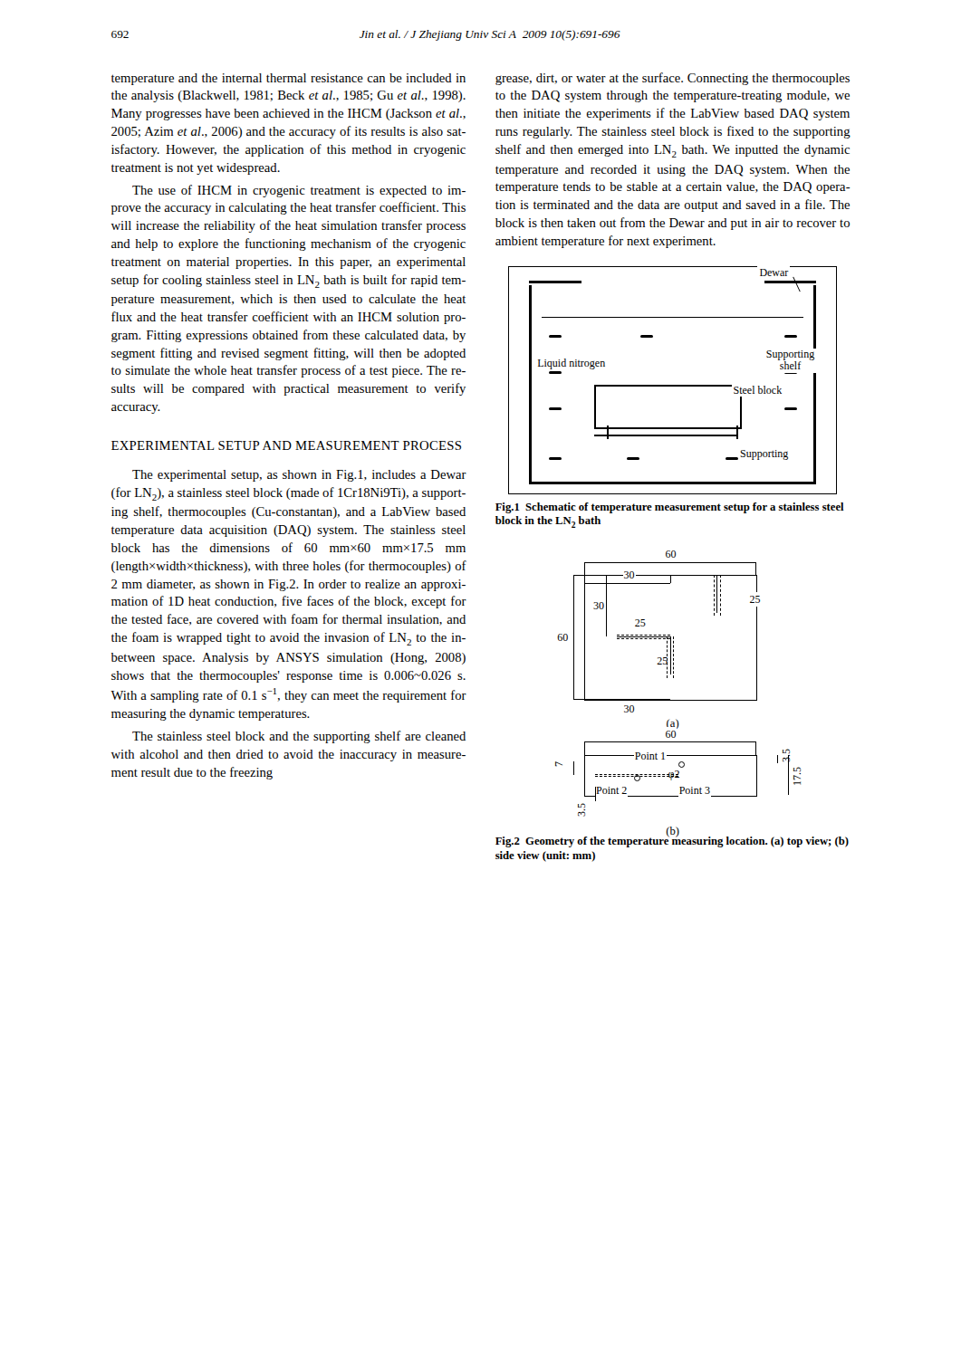692 Jin et al. / J Zhejiang Univ Sci A 2009 10(5):691-696
temperature and the internal thermal resistance can be included in the analysis (Blackwell, 1981; Beck et al., 1985; Gu et al., 1998). Many progresses have been achieved in the IHCM (Jackson et al., 2005; Azim et al., 2006) and the accuracy of its results is also satisfactory. However, the application of this method in cryogenic treatment is not yet widespread.
The use of IHCM in cryogenic treatment is expected to improve the accuracy in calculating the heat transfer coefficient. This will increase the reliability of the heat simulation transfer process and help to explore the functioning mechanism of the cryogenic treatment on material properties. In this paper, an experimental setup for cooling stainless steel in LN2 bath is built for rapid temperature measurement, which is then used to calculate the heat flux and the heat transfer coefficient with an IHCM solution program. Fitting expressions obtained from these calculated data, by segment fitting and revised segment fitting, will then be adopted to simulate the whole heat transfer process of a test piece. The results will be compared with practical measurement to verify accuracy.
Experimental setup and measurement process
The experimental setup, as shown in Fig.1, includes a Dewar (for LN2), a stainless steel block (made of 1Cr18Ni9Ti), a supporting shelf, thermocouples (Cu-constantan), and a LabView based temperature data acquisition (DAQ) system. The stainless steel block has the dimensions of 60 mm×60 mm×17.5 mm (length×width×thickness), with three holes (for thermocouples) of 2 mm diameter, as shown in Fig.2. In order to realize an approximation of 1D heat conduction, five faces of the block, except for the tested face, are covered with foam for thermal insulation, and the foam is wrapped tight to avoid the invasion of LN2 to the in-between space. Analysis by ANSYS simulation (Hong, 2008) shows that the thermocouples' response time is 0.006~0.026 s. With a sampling rate of 0.1 s−1, they can meet the requirement for measuring the dynamic temperatures.
The stainless steel block and the supporting shelf are cleaned with alcohol and then dried to avoid the inaccuracy in measurement result due to the freezing
grease, dirt, or water at the surface. Connecting the thermocouples to the DAQ system through the temperature-treating module, we then initiate the experiments if the LabView based DAQ system runs regularly. The stainless steel block is fixed to the supporting shelf and then emerged into LN2 bath. We inputted the dynamic temperature and recorded it using the DAQ system. When the temperature tends to be stable at a certain value, the DAQ operation is terminated and the data are output and saved in a file. The block is then taken out from the Dewar and put in air to recover to ambient temperature for next experiment.
Dewar
Liquid nitrogen Supporting
shelf Steel block Supporting
Fig.1 Schematic of temperature measurement setup for a stainless steel block in the LN2 bath
60
30
60
30
25
25
25
30
(a)
60
Point 1
3.5
17.5
7
Point 2
Point 3
φ2
3.5
(b)
Fig.2 Geometry of the temperature measuring location. (a) top view; (b) side view (unit: mm)